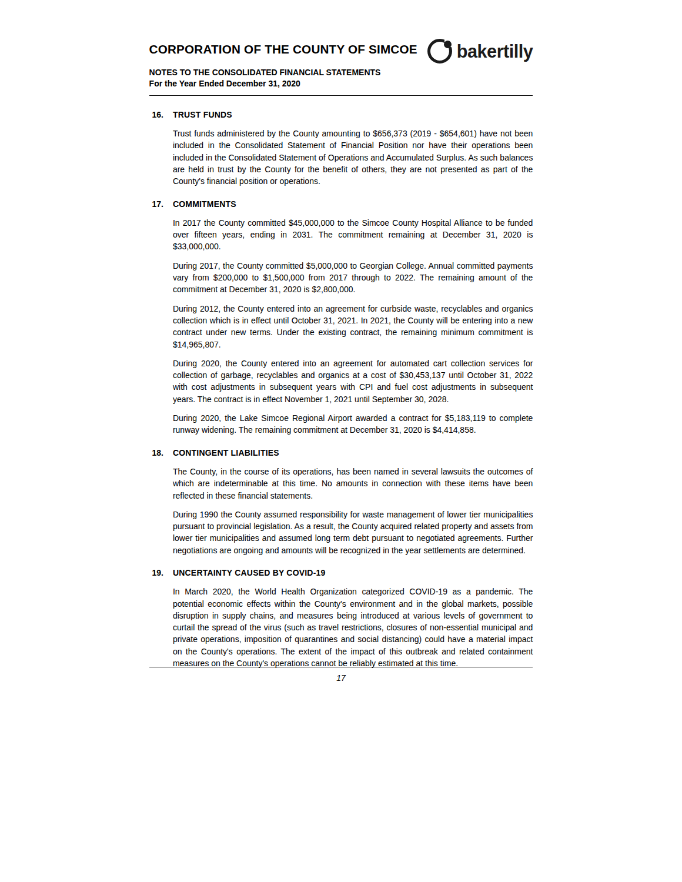CORPORATION OF THE COUNTY OF SIMCOE
NOTES TO THE CONSOLIDATED FINANCIAL STATEMENTS
For the Year Ended December 31, 2020
bakertilly
16.
TRUST FUNDS
Trust funds administered by the County amounting to $656,373 (2019 - $654,601) have not been included in the Consolidated Statement of Financial Position nor have their operations been included in the Consolidated Statement of Operations and Accumulated Surplus. As such balances are held in trust by the County for the benefit of others, they are not presented as part of the County's financial position or operations.
17.
COMMITMENTS
In 2017 the County committed $45,000,000 to the Simcoe County Hospital Alliance to be funded over fifteen years, ending in 2031. The commitment remaining at December 31, 2020 is $33,000,000.
During 2017, the County committed $5,000,000 to Georgian College. Annual committed payments vary from $200,000 to $1,500,000 from 2017 through to 2022. The remaining amount of the commitment at December 31, 2020 is $2,800,000.
During 2012, the County entered into an agreement for curbside waste, recyclables and organics collection which is in effect until October 31, 2021. In 2021, the County will be entering into a new contract under new terms. Under the existing contract, the remaining minimum commitment is $14,965,807.
During 2020, the County entered into an agreement for automated cart collection services for collection of garbage, recyclables and organics at a cost of $30,453,137 until October 31, 2022 with cost adjustments in subsequent years with CPI and fuel cost adjustments in subsequent years. The contract is in effect November 1, 2021 until September 30, 2028.
During 2020, the Lake Simcoe Regional Airport awarded a contract for $5,183,119 to complete runway widening. The remaining commitment at December 31, 2020 is $4,414,858.
18.
CONTINGENT LIABILITIES
The County, in the course of its operations, has been named in several lawsuits the outcomes of which are indeterminable at this time. No amounts in connection with these items have been reflected in these financial statements.
During 1990 the County assumed responsibility for waste management of lower tier municipalities pursuant to provincial legislation. As a result, the County acquired related property and assets from lower tier municipalities and assumed long term debt pursuant to negotiated agreements. Further negotiations are ongoing and amounts will be recognized in the year settlements are determined.
19.
UNCERTAINTY CAUSED BY COVID-19
In March 2020, the World Health Organization categorized COVID-19 as a pandemic. The potential economic effects within the County's environment and in the global markets, possible disruption in supply chains, and measures being introduced at various levels of government to curtail the spread of the virus (such as travel restrictions, closures of non-essential municipal and private operations, imposition of quarantines and social distancing) could have a material impact on the County's operations. The extent of the impact of this outbreak and related containment measures on the County's operations cannot be reliably estimated at this time.
17